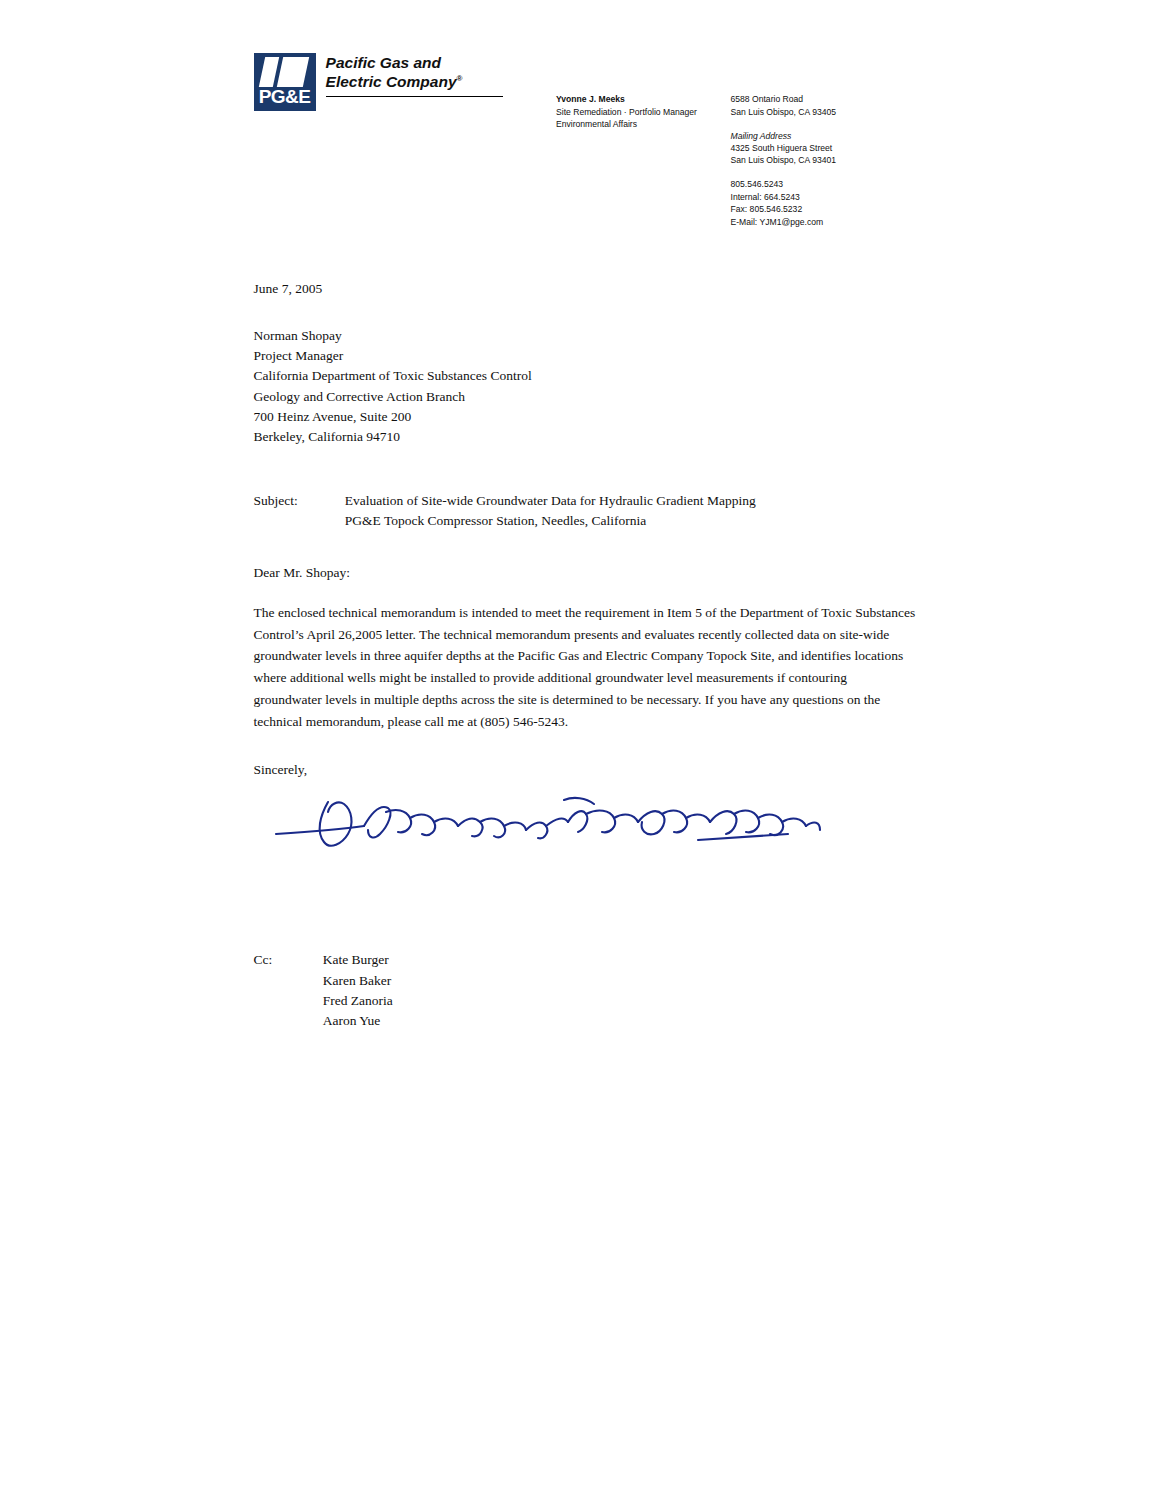PG&E
Pacific Gas and
Electric Company®
Yvonne J. Meeks
Site Remediation · Portfolio Manager
Environmental Affairs
6588 Ontario Road
San Luis Obispo, CA 93405
Mailing Address
4325 South Higuera Street
San Luis Obispo, CA 93401
805.546.5243
Internal: 664.5243
Fax: 805.546.5232
E-Mail: YJM1@pge.com
June 7, 2005
Norman Shopay
Project Manager
California Department of Toxic Substances Control
Geology and Corrective Action Branch
700 Heinz Avenue, Suite 200
Berkeley, California 94710
Subject:
Evaluation of Site-wide Groundwater Data for Hydraulic Gradient Mapping
PG&E Topock Compressor Station, Needles, California
Dear Mr. Shopay:
The enclosed technical memorandum is intended to meet the requirement in Item 5 of the Department of Toxic Substances Control’s April 26,2005 letter. The technical memorandum presents and evaluates recently collected data on site-wide groundwater levels in three aquifer depths at the Pacific Gas and Electric Company Topock Site, and identifies locations where additional wells might be installed to provide additional groundwater level measurements if contouring groundwater levels in multiple depths across the site is determined to be necessary. If you have any questions on the technical memorandum, please call me at (805) 546-5243.
Sincerely,
Cc:
Kate Burger
Karen Baker
Fred Zanoria
Aaron Yue